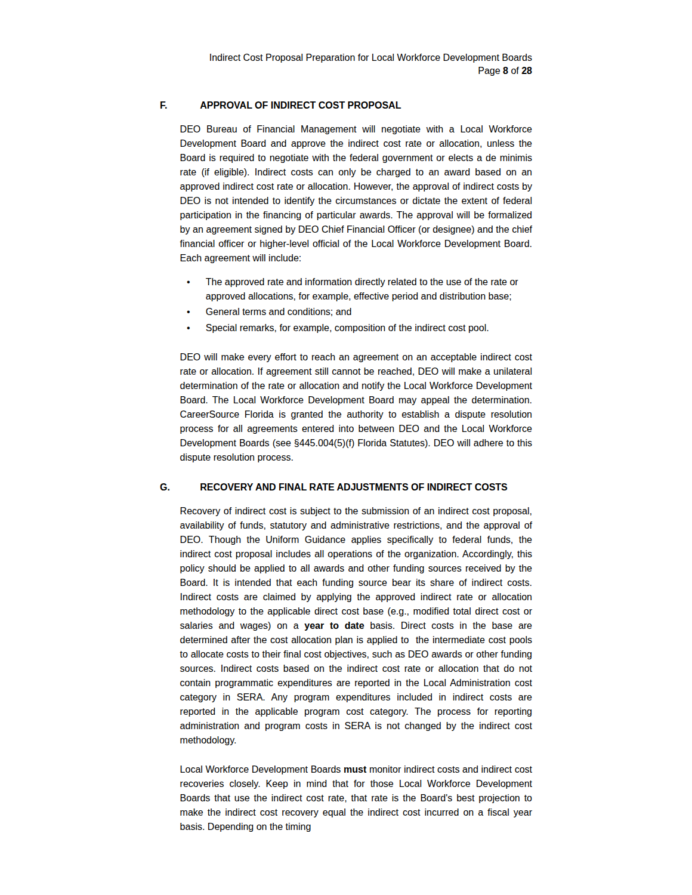Indirect Cost Proposal Preparation for Local Workforce Development Boards Page 8 of 28
F. APPROVAL OF INDIRECT COST PROPOSAL
DEO Bureau of Financial Management will negotiate with a Local Workforce Development Board and approve the indirect cost rate or allocation, unless the Board is required to negotiate with the federal government or elects a de minimis rate (if eligible). Indirect costs can only be charged to an award based on an approved indirect cost rate or allocation. However, the approval of indirect costs by DEO is not intended to identify the circumstances or dictate the extent of federal participation in the financing of particular awards. The approval will be formalized by an agreement signed by DEO Chief Financial Officer (or designee) and the chief financial officer or higher-level official of the Local Workforce Development Board. Each agreement will include:
The approved rate and information directly related to the use of the rate or approved allocations, for example, effective period and distribution base;
General terms and conditions; and
Special remarks, for example, composition of the indirect cost pool.
DEO will make every effort to reach an agreement on an acceptable indirect cost rate or allocation. If agreement still cannot be reached, DEO will make a unilateral determination of the rate or allocation and notify the Local Workforce Development Board. The Local Workforce Development Board may appeal the determination. CareerSource Florida is granted the authority to establish a dispute resolution process for all agreements entered into between DEO and the Local Workforce Development Boards (see §445.004(5)(f) Florida Statutes). DEO will adhere to this dispute resolution process.
G. RECOVERY AND FINAL RATE ADJUSTMENTS OF INDIRECT COSTS
Recovery of indirect cost is subject to the submission of an indirect cost proposal, availability of funds, statutory and administrative restrictions, and the approval of DEO. Though the Uniform Guidance applies specifically to federal funds, the indirect cost proposal includes all operations of the organization. Accordingly, this policy should be applied to all awards and other funding sources received by the Board. It is intended that each funding source bear its share of indirect costs. Indirect costs are claimed by applying the approved indirect rate or allocation methodology to the applicable direct cost base (e.g., modified total direct cost or salaries and wages) on a year to date basis. Direct costs in the base are determined after the cost allocation plan is applied to the intermediate cost pools to allocate costs to their final cost objectives, such as DEO awards or other funding sources. Indirect costs based on the indirect cost rate or allocation that do not contain programmatic expenditures are reported in the Local Administration cost category in SERA. Any program expenditures included in indirect costs are reported in the applicable program cost category. The process for reporting administration and program costs in SERA is not changed by the indirect cost methodology.
Local Workforce Development Boards must monitor indirect costs and indirect cost recoveries closely. Keep in mind that for those Local Workforce Development Boards that use the indirect cost rate, that rate is the Board's best projection to make the indirect cost recovery equal the indirect cost incurred on a fiscal year basis. Depending on the timing